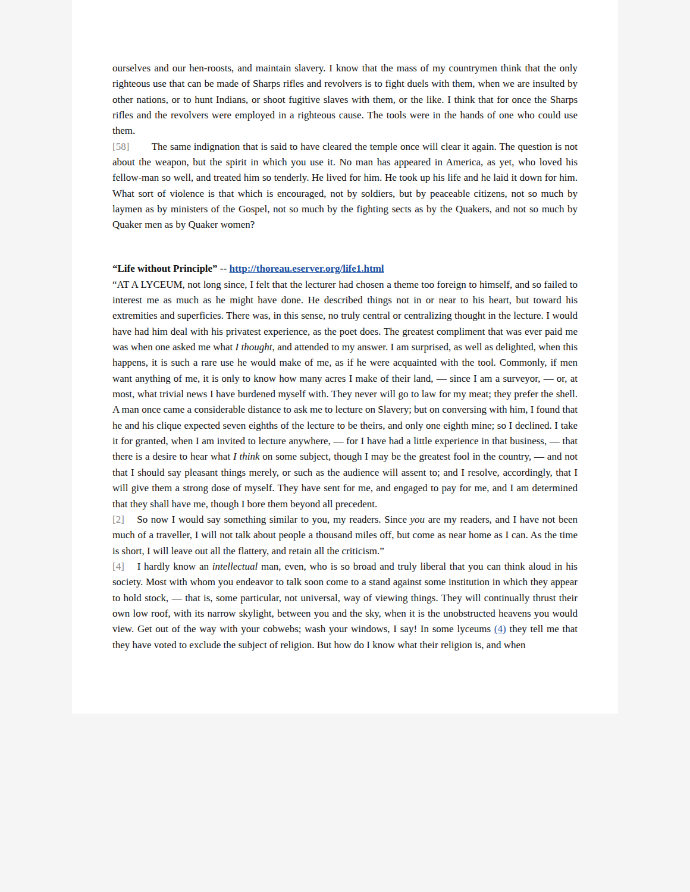ourselves and our hen-roosts, and maintain slavery. I know that the mass of my countrymen think that the only righteous use that can be made of Sharps rifles and revolvers is to fight duels with them, when we are insulted by other nations, or to hunt Indians, or shoot fugitive slaves with them, or the like. I think that for once the Sharps rifles and the revolvers were employed in a righteous cause. The tools were in the hands of one who could use them.
[58] The same indignation that is said to have cleared the temple once will clear it again. The question is not about the weapon, but the spirit in which you use it. No man has appeared in America, as yet, who loved his fellow-man so well, and treated him so tenderly. He lived for him. He took up his life and he laid it down for him. What sort of violence is that which is encouraged, not by soldiers, but by peaceable citizens, not so much by laymen as by ministers of the Gospel, not so much by the fighting sects as by the Quakers, and not so much by Quaker men as by Quaker women?
“Life without Principle” -- http://thoreau.eserver.org/life1.html
“AT A LYCEUM, not long since, I felt that the lecturer had chosen a theme too foreign to himself, and so failed to interest me as much as he might have done. He described things not in or near to his heart, but toward his extremities and superficies. There was, in this sense, no truly central or centralizing thought in the lecture. I would have had him deal with his privatest experience, as the poet does. The greatest compliment that was ever paid me was when one asked me what I thought, and attended to my answer. I am surprised, as well as delighted, when this happens, it is such a rare use he would make of me, as if he were acquainted with the tool. Commonly, if men want anything of me, it is only to know how many acres I make of their land, — since I am a surveyor, — or, at most, what trivial news I have burdened myself with. They never will go to law for my meat; they prefer the shell. A man once came a considerable distance to ask me to lecture on Slavery; but on conversing with him, I found that he and his clique expected seven eighths of the lecture to be theirs, and only one eighth mine; so I declined. I take it for granted, when I am invited to lecture anywhere, — for I have had a little experience in that business, — that there is a desire to hear what I think on some subject, though I may be the greatest fool in the country, — and not that I should say pleasant things merely, or such as the audience will assent to; and I resolve, accordingly, that I will give them a strong dose of myself. They have sent for me, and engaged to pay for me, and I am determined that they shall have me, though I bore them beyond all precedent.
[2] So now I would say something similar to you, my readers. Since you are my readers, and I have not been much of a traveller, I will not talk about people a thousand miles off, but come as near home as I can. As the time is short, I will leave out all the flattery, and retain all the criticism.”
[4] I hardly know an intellectual man, even, who is so broad and truly liberal that you can think aloud in his society. Most with whom you endeavor to talk soon come to a stand against some institution in which they appear to hold stock, — that is, some particular, not universal, way of viewing things. They will continually thrust their own low roof, with its narrow skylight, between you and the sky, when it is the unobstructed heavens you would view. Get out of the way with your cobwebs; wash your windows, I say! In some lyceums (4) they tell me that they have voted to exclude the subject of religion. But how do I know what their religion is, and when